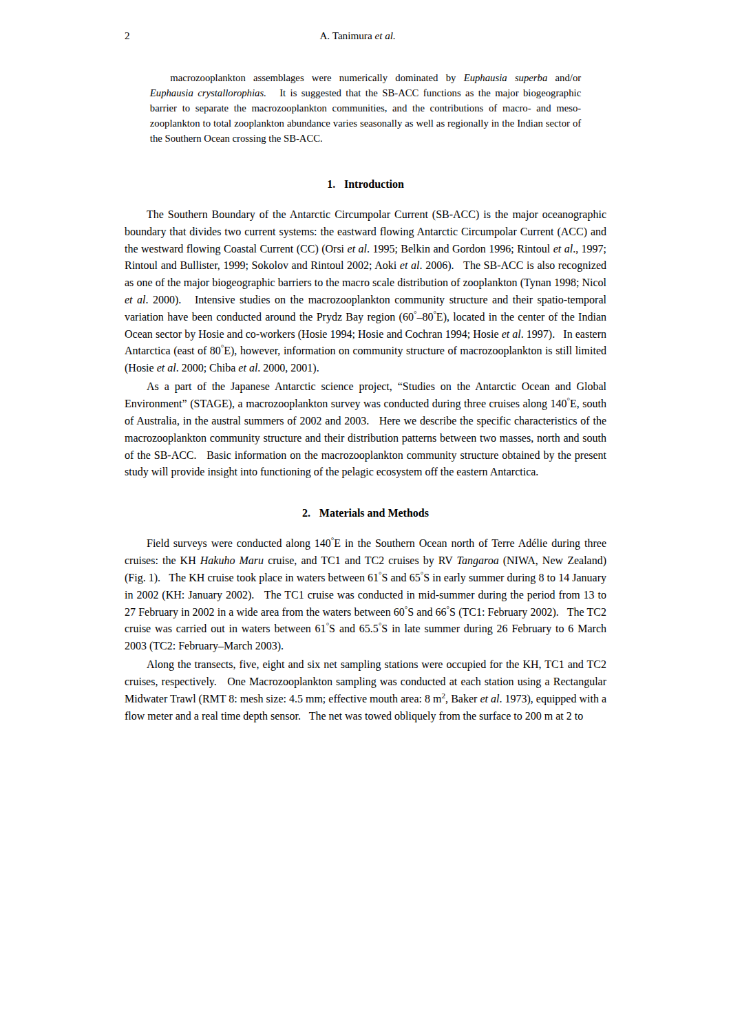2 A. Tanimura et al.
macrozooplankton assemblages were numerically dominated by Euphausia superba and/or Euphausia crystallorophias. It is suggested that the SB-ACC functions as the major biogeographic barrier to separate the macrozooplankton communities, and the contributions of macro- and meso-zooplankton to total zooplankton abundance varies seasonally as well as regionally in the Indian sector of the Southern Ocean crossing the SB-ACC.
1. Introduction
The Southern Boundary of the Antarctic Circumpolar Current (SB-ACC) is the major oceanographic boundary that divides two current systems: the eastward flowing Antarctic Circumpolar Current (ACC) and the westward flowing Coastal Current (CC) (Orsi et al. 1995; Belkin and Gordon 1996; Rintoul et al., 1997; Rintoul and Bullister, 1999; Sokolov and Rintoul 2002; Aoki et al. 2006). The SB-ACC is also recognized as one of the major biogeographic barriers to the macro scale distribution of zooplankton (Tynan 1998; Nicol et al. 2000). Intensive studies on the macrozooplankton community structure and their spatio-temporal variation have been conducted around the Prydz Bay region (60°–80°E), located in the center of the Indian Ocean sector by Hosie and co-workers (Hosie 1994; Hosie and Cochran 1994; Hosie et al. 1997). In eastern Antarctica (east of 80°E), however, information on community structure of macrozooplankton is still limited (Hosie et al. 2000; Chiba et al. 2000, 2001).
As a part of the Japanese Antarctic science project, “Studies on the Antarctic Ocean and Global Environment” (STAGE), a macrozooplankton survey was conducted during three cruises along 140°E, south of Australia, in the austral summers of 2002 and 2003. Here we describe the specific characteristics of the macrozooplankton community structure and their distribution patterns between two masses, north and south of the SB-ACC. Basic information on the macrozooplankton community structure obtained by the present study will provide insight into functioning of the pelagic ecosystem off the eastern Antarctica.
2. Materials and Methods
Field surveys were conducted along 140°E in the Southern Ocean north of Terre Adélie during three cruises: the KH Hakuho Maru cruise, and TC1 and TC2 cruises by RV Tangaroa (NIWA, New Zealand) (Fig. 1). The KH cruise took place in waters between 61°S and 65°S in early summer during 8 to 14 January in 2002 (KH: January 2002). The TC1 cruise was conducted in mid-summer during the period from 13 to 27 February in 2002 in a wide area from the waters between 60°S and 66°S (TC1: February 2002). The TC2 cruise was carried out in waters between 61°S and 65.5°S in late summer during 26 February to 6 March 2003 (TC2: February–March 2003).
Along the transects, five, eight and six net sampling stations were occupied for the KH, TC1 and TC2 cruises, respectively. One Macrozooplankton sampling was conducted at each station using a Rectangular Midwater Trawl (RMT 8: mesh size: 4.5 mm; effective mouth area: 8 m2, Baker et al. 1973), equipped with a flow meter and a real time depth sensor. The net was towed obliquely from the surface to 200 m at 2 to